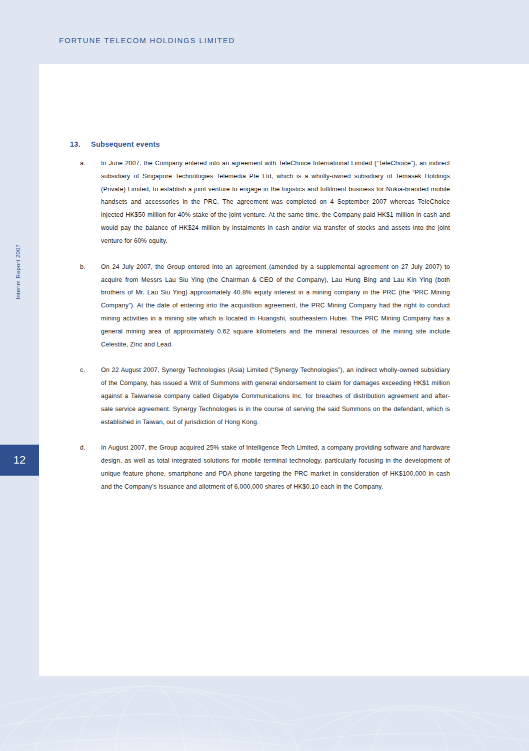FORTUNE TELECOM HOLDINGS LIMITED
Interim Report 2007
12
13. Subsequent events
a. In June 2007, the Company entered into an agreement with TeleChoice International Limited (“TeleChoice”), an indirect subsidiary of Singapore Technologies Telemedia Pte Ltd, which is a wholly-owned subsidiary of Temasek Holdings (Private) Limited, to establish a joint venture to engage in the logistics and fulfilment business for Nokia-branded mobile handsets and accessories in the PRC. The agreement was completed on 4 September 2007 whereas TeleChoice injected HK$50 million for 40% stake of the joint venture. At the same time, the Company paid HK$1 million in cash and would pay the balance of HK$24 million by instalments in cash and/or via transfer of stocks and assets into the joint venture for 60% equity.
b. On 24 July 2007, the Group entered into an agreement (amended by a supplemental agreement on 27 July 2007) to acquire from Messrs Lau Siu Ying (the Chairman & CEO of the Company), Lau Hung Bing and Lau Kin Ying (both brothers of Mr. Lau Siu Ying) approximately 40.8% equity interest in a mining company in the PRC (the “PRC Mining Company”). At the date of entering into the acquisition agreement, the PRC Mining Company had the right to conduct mining activities in a mining site which is located in Huangshi, southeastern Hubei. The PRC Mining Company has a general mining area of approximately 0.62 square kilometers and the mineral resources of the mining site include Celestite, Zinc and Lead.
c. On 22 August 2007, Synergy Technologies (Asia) Limited (“Synergy Technologies”), an indirect wholly-owned subsidiary of the Company, has issued a Writ of Summons with general endorsement to claim for damages exceeding HK$1 million against a Taiwanese company called Gigabyte Communications Inc. for breaches of distribution agreement and after-sale service agreement. Synergy Technologies is in the course of serving the said Summons on the defendant, which is established in Taiwan, out of jurisdiction of Hong Kong.
d. In August 2007, the Group acquired 25% stake of Intelligence Tech Limited, a company providing software and hardware design, as well as total integrated solutions for mobile terminal technology, particularly focusing in the development of unique feature phone, smartphone and PDA phone targeting the PRC market in consideration of HK$100,000 in cash and the Company’s issuance and allotment of 6,000,000 shares of HK$0.10 each in the Company.